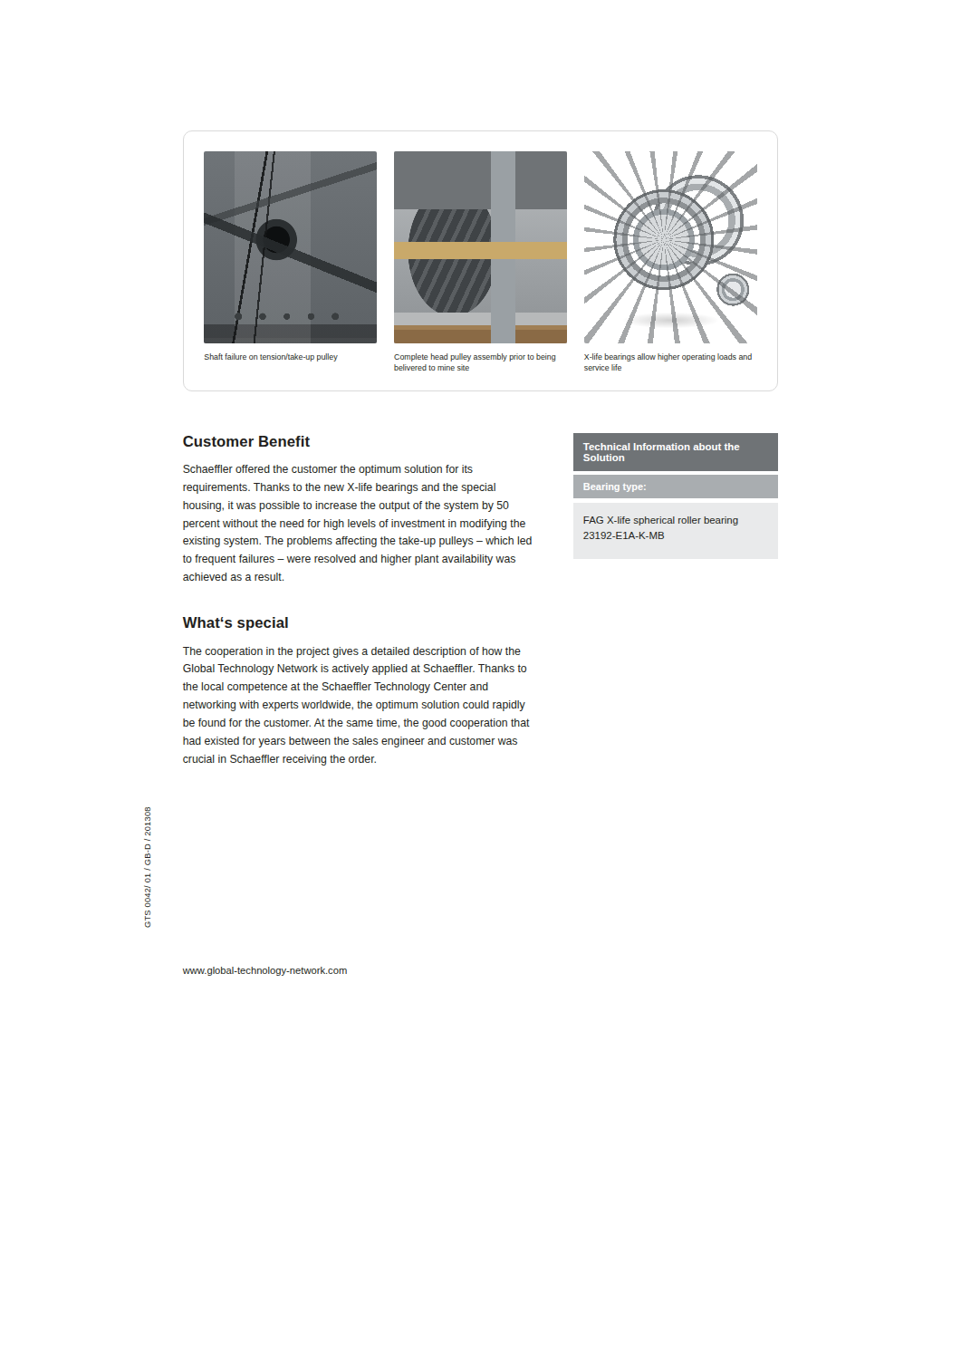Shaft failure on tension/take-up pulley
Complete head pulley assembly prior to being belivered to mine site
X-life bearings allow higher operating loads and service life
Customer Benefit
Schaeffler offered the customer the optimum solution for its requirements. Thanks to the new X-life bearings and the special housing, it was possible to increase the output of the system by 50 percent without the need for high levels of investment in modifying the existing system. The problems affecting the take-up pulleys – which led to frequent failures – were resolved and higher plant availability was achieved as a result.
What‘s special
The cooperation in the project gives a detailed description of how the Global Technology Network is actively applied at Schaeffler. Thanks to the local competence at the Schaeffler Technology Center and networking with experts worldwide, the optimum solution could rapidly be found for the customer. At the same time, the good cooperation that had existed for years between the sales engineer and customer was crucial in Schaeffler receiving the order.
Technical Information about the Solution
Bearing type:
FAG X-life spherical roller bearing
23192-E1A-K-MB
GTS 0042/ 01 / GB-D / 201308
www.global-technology-network.com